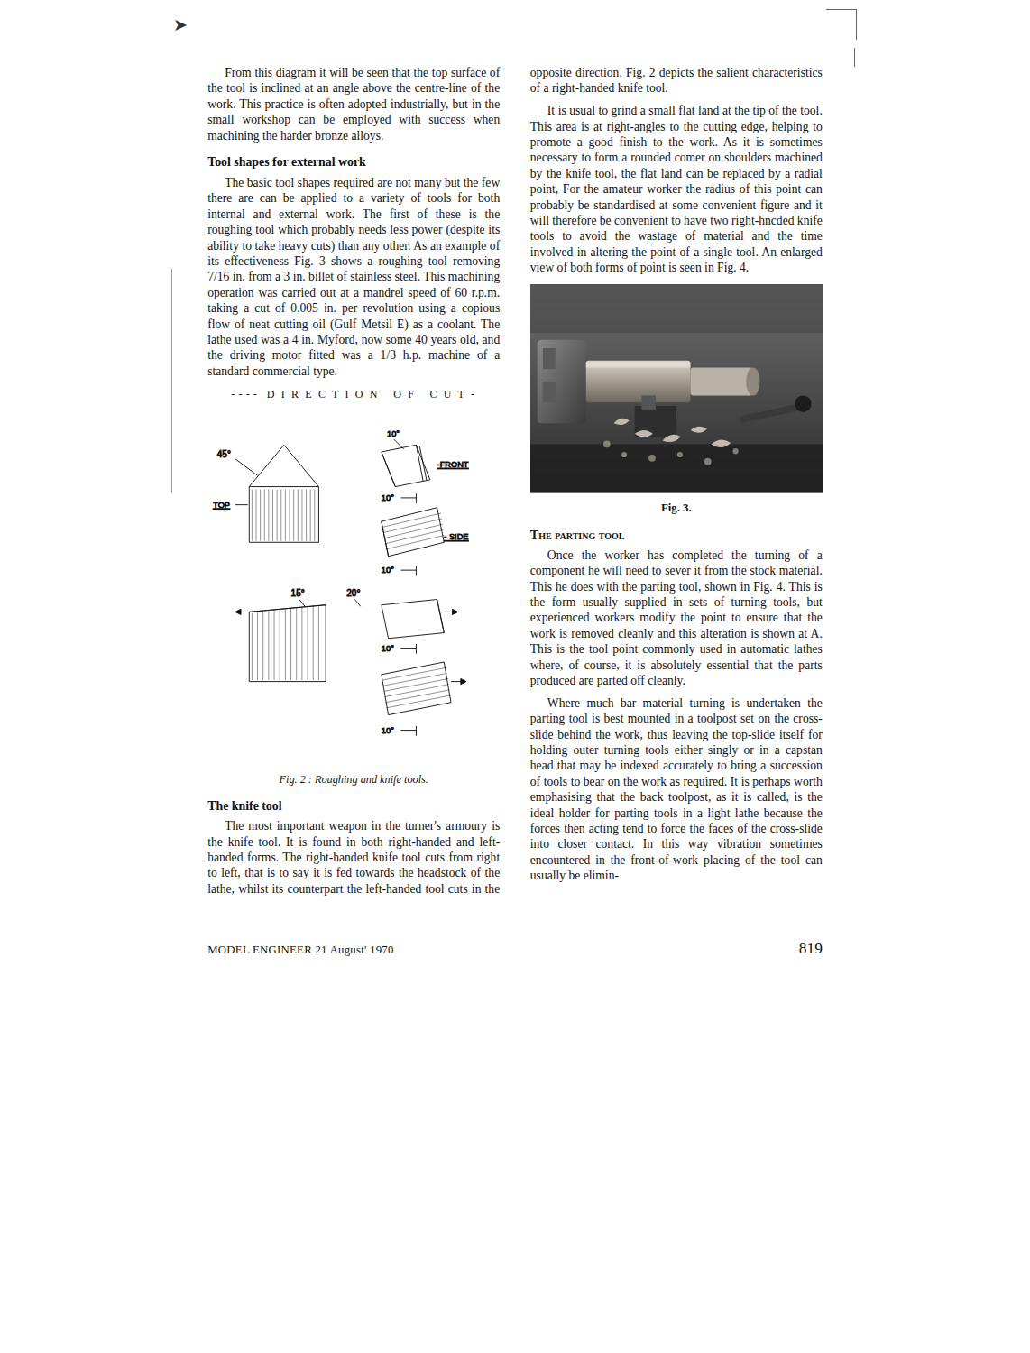➤
From this diagram it will be seen that the top surface of the tool is inclined at an angle above the centre-line of the work. This practice is often adopted industrially, but in the small workshop can be employed with success when machining the harder bronze alloys.
Tool shapes for external work
The basic tool shapes required are not many but the few there are can be applied to a variety of tools for both internal and external work. The first of these is the roughing tool which probably needs less power (despite its ability to take heavy cuts) than any other. As an example of its effectiveness Fig. 3 shows a roughing tool removing 7/16 in. from a 3 in. billet of stainless steel. This machining operation was carried out at a mandrel speed of 60 r.p.m. taking a cut of 0.005 in. per revolution using a copious flow of neat cutting oil (Gulf Metsil E) as a coolant. The lathe used was a 4 in. Myford, now some 40 years old, and the driving motor fitted was a 1/3 h.p. machine of a standard commercial type.
- - - - D I R E C T I O N O F C U T -
45° TOP 10° -FRONT 10° - SIDE 10° 15° 20° 10° 10°
Fig. 2 : Roughing and knife tools.
The knife tool
The most important weapon in the turner's armoury is the knife tool. It is found in both right-handed and left-handed forms. The right-handed knife tool cuts from right to left, that is to say it is fed towards the headstock of the lathe, whilst its counterpart the left-handed tool cuts in the opposite direction. Fig. 2 depicts the salient characteristics of a right-handed knife tool.
It is usual to grind a small flat land at the tip of the tool. This area is at right-angles to the cutting edge, helping to promote a good finish to the work. As it is sometimes necessary to form a rounded comer on shoulders machined by the knife tool, the flat land can be replaced by a radial point, For the amateur worker the radius of this point can probably be standardised at some convenient figure and it will therefore be convenient to have two right-hncded knife tools to avoid the wastage of material and the time involved in altering the point of a single tool. An enlarged view of both forms of point is seen in Fig. 4.
Fig. 3.
The parting tool
Once the worker has completed the turning of a component he will need to sever it from the stock material. This he does with the parting tool, shown in Fig. 4. This is the form usually supplied in sets of turning tools, but experienced workers modify the point to ensure that the work is removed cleanly and this alteration is shown at A. This is the tool point commonly used in automatic lathes where, of course, it is absolutely essential that the parts produced are parted off cleanly.
Where much bar material turning is undertaken the parting tool is best mounted in a toolpost set on the cross-slide behind the work, thus leaving the top-slide itself for holding outer turning tools either singly or in a capstan head that may be indexed accurately to bring a succession of tools to bear on the work as required. It is perhaps worth emphasising that the back toolpost, as it is called, is the ideal holder for parting tools in a light lathe because the forces then acting tend to force the faces of the cross-slide into closer contact. In this way vibration sometimes encountered in the front-of-work placing of the tool can usually be elimin-
MODEL ENGINEER 21 August' 1970 819